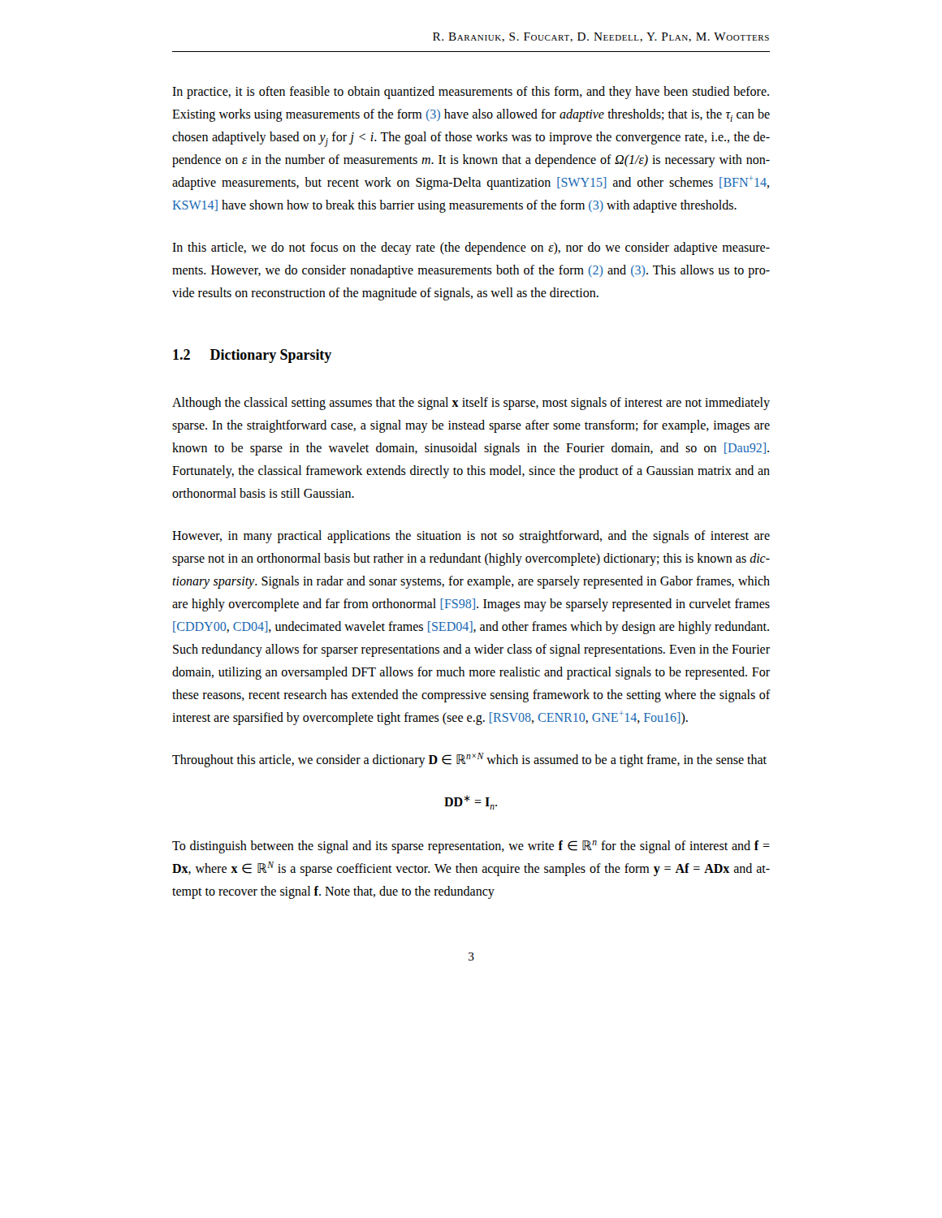R. Baraniuk, S. Foucart, D. Needell, Y. Plan, M. Wootters
In practice, it is often feasible to obtain quantized measurements of this form, and they have been studied before. Existing works using measurements of the form (3) have also allowed for adaptive thresholds; that is, the τi can be chosen adaptively based on yj for j < i. The goal of those works was to improve the convergence rate, i.e., the dependence on ε in the number of measurements m. It is known that a dependence of Ω(1/ε) is necessary with nonadaptive measurements, but recent work on Sigma-Delta quantization [SWY15] and other schemes [BFN+14, KSW14] have shown how to break this barrier using measurements of the form (3) with adaptive thresholds.
In this article, we do not focus on the decay rate (the dependence on ε), nor do we consider adaptive measurements. However, we do consider nonadaptive measurements both of the form (2) and (3). This allows us to provide results on reconstruction of the magnitude of signals, as well as the direction.
1.2 Dictionary Sparsity
Although the classical setting assumes that the signal x itself is sparse, most signals of interest are not immediately sparse. In the straightforward case, a signal may be instead sparse after some transform; for example, images are known to be sparse in the wavelet domain, sinusoidal signals in the Fourier domain, and so on [Dau92]. Fortunately, the classical framework extends directly to this model, since the product of a Gaussian matrix and an orthonormal basis is still Gaussian.
However, in many practical applications the situation is not so straightforward, and the signals of interest are sparse not in an orthonormal basis but rather in a redundant (highly overcomplete) dictionary; this is known as dictionary sparsity. Signals in radar and sonar systems, for example, are sparsely represented in Gabor frames, which are highly overcomplete and far from orthonormal [FS98]. Images may be sparsely represented in curvelet frames [CDDY00, CD04], undecimated wavelet frames [SED04], and other frames which by design are highly redundant. Such redundancy allows for sparser representations and a wider class of signal representations. Even in the Fourier domain, utilizing an oversampled DFT allows for much more realistic and practical signals to be represented. For these reasons, recent research has extended the compressive sensing framework to the setting where the signals of interest are sparsified by overcomplete tight frames (see e.g. [RSV08, CENR10, GNE+14, Fou16]).
Throughout this article, we consider a dictionary D ∈ ℝn×N which is assumed to be a tight frame, in the sense that
DD∗ = In.
To distinguish between the signal and its sparse representation, we write f ∈ ℝn for the signal of interest and f = Dx, where x ∈ ℝN is a sparse coefficient vector. We then acquire the samples of the form y = Af = ADx and attempt to recover the signal f. Note that, due to the redundancy
3